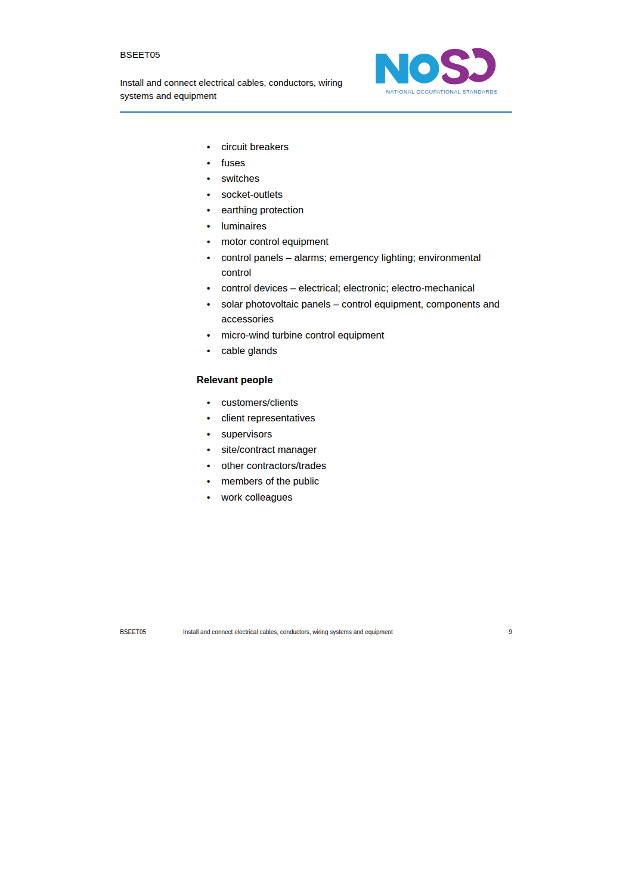BSEET05
Install and connect electrical cables, conductors, wiring systems and equipment
NATIONAL OCCUPATIONAL STANDARDS
circuit breakers
fuses
switches
socket-outlets
earthing protection
luminaires
motor control equipment
control panels – alarms; emergency lighting; environmental control
control devices – electrical; electronic; electro-mechanical
solar photovoltaic panels – control equipment, components and accessories
micro-wind turbine control equipment
cable glands
Relevant people
customers/clients
client representatives
supervisors
site/contract manager
other contractors/trades
members of the public
work colleagues
BSEET05
Install and connect electrical cables, conductors, wiring systems and equipment
9